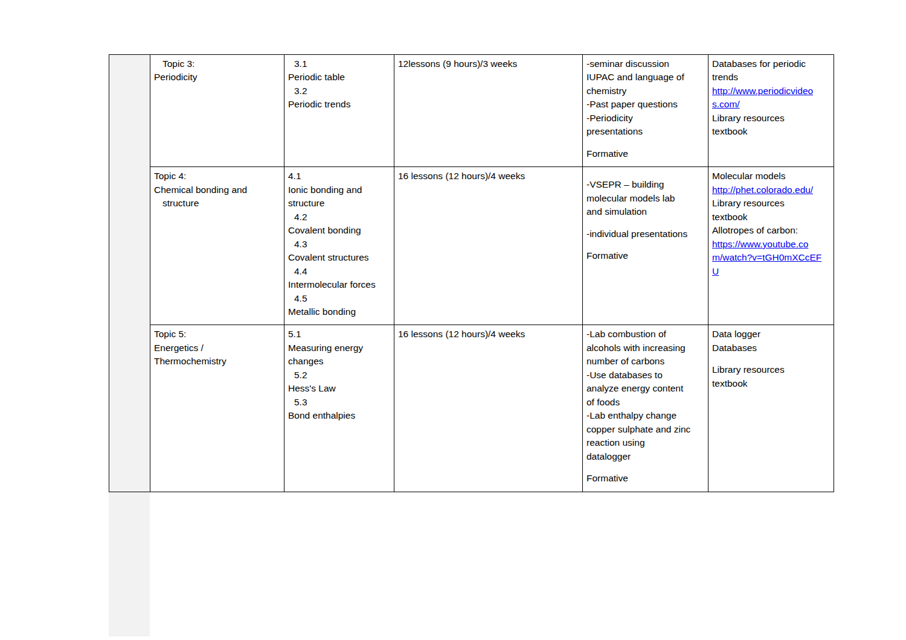| | Topic 3: Periodicity | 3.1 Periodic table 3.2 Periodic trends | 12lessons (9 hours)/3 weeks | -seminar discussion IUPAC and language of chemistry -Past paper questions -Periodicity presentations Formative | Databases for periodic trends http://www.periodicvideo s.com/ Library resources textbook |
| Topic 4: Chemical bonding and structure | 4.1 Ionic bonding and structure 4.2 Covalent bonding 4.3 Covalent structures 4.4 Intermolecular forces 4.5 Metallic bonding | 16 lessons (12 hours)/4 weeks | -VSEPR – building molecular models lab and simulation -individual presentations Formative | Molecular models http://phet.colorado.edu/ Library resources textbook Allotropes of carbon: https://www.youtube.co m/watch?v=tGH0mXCcEF U |
| Topic 5: Energetics / Thermochemistry | 5.1 Measuring energy changes 5.2 Hess's Law 5.3 Bond enthalpies | 16 lessons (12 hours)/4 weeks | -Lab combustion of alcohols with increasing number of carbons -Use databases to analyze energy content of foods -Lab enthalpy change copper sulphate and zinc reaction using datalogger Formative | Data logger Databases Library resources textbook |